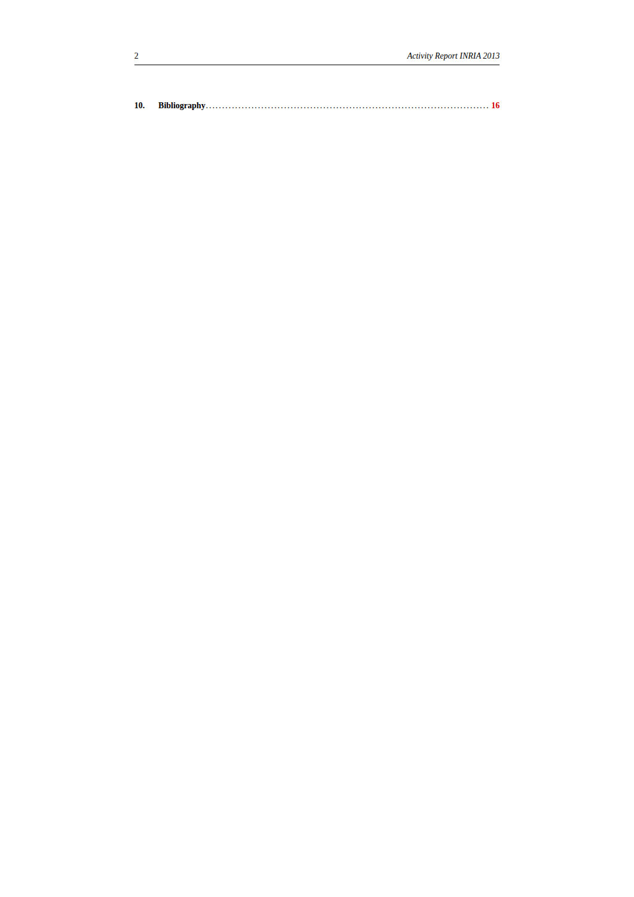2 Activity Report INRIA 2013
10. Bibliography ........................................................................................................... 16